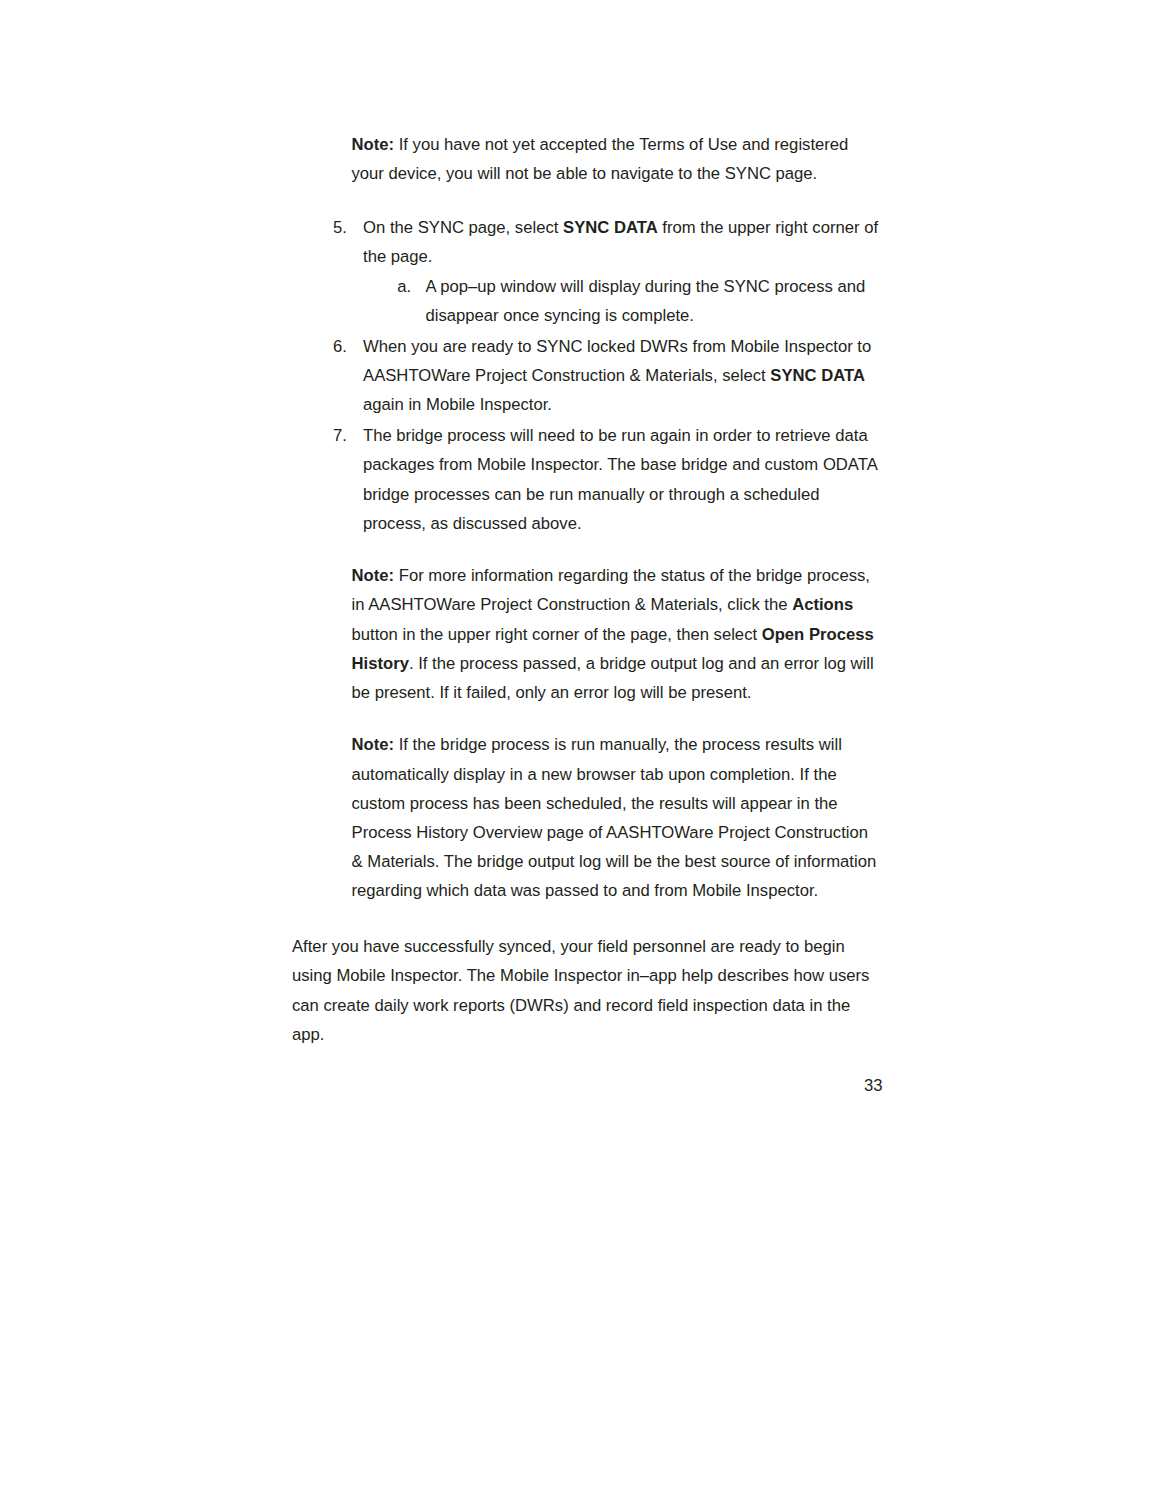Note: If you have not yet accepted the Terms of Use and registered your device, you will not be able to navigate to the SYNC page.
On the SYNC page, select SYNC DATA from the upper right corner of the page.
A pop–up window will display during the SYNC process and disappear once syncing is complete.
When you are ready to SYNC locked DWRs from Mobile Inspector to AASHTOWare Project Construction & Materials, select SYNC DATA again in Mobile Inspector.
The bridge process will need to be run again in order to retrieve data packages from Mobile Inspector. The base bridge and custom ODATA bridge processes can be run manually or through a scheduled process, as discussed above.
Note: For more information regarding the status of the bridge process, in AASHTOWare Project Construction & Materials, click the Actions button in the upper right corner of the page, then select Open Process History. If the process passed, a bridge output log and an error log will be present. If it failed, only an error log will be present.
Note: If the bridge process is run manually, the process results will automatically display in a new browser tab upon completion. If the custom process has been scheduled, the results will appear in the Process History Overview page of AASHTOWare Project Construction & Materials. The bridge output log will be the best source of information regarding which data was passed to and from Mobile Inspector.
After you have successfully synced, your field personnel are ready to begin using Mobile Inspector. The Mobile Inspector in–app help describes how users can create daily work reports (DWRs) and record field inspection data in the app.
33